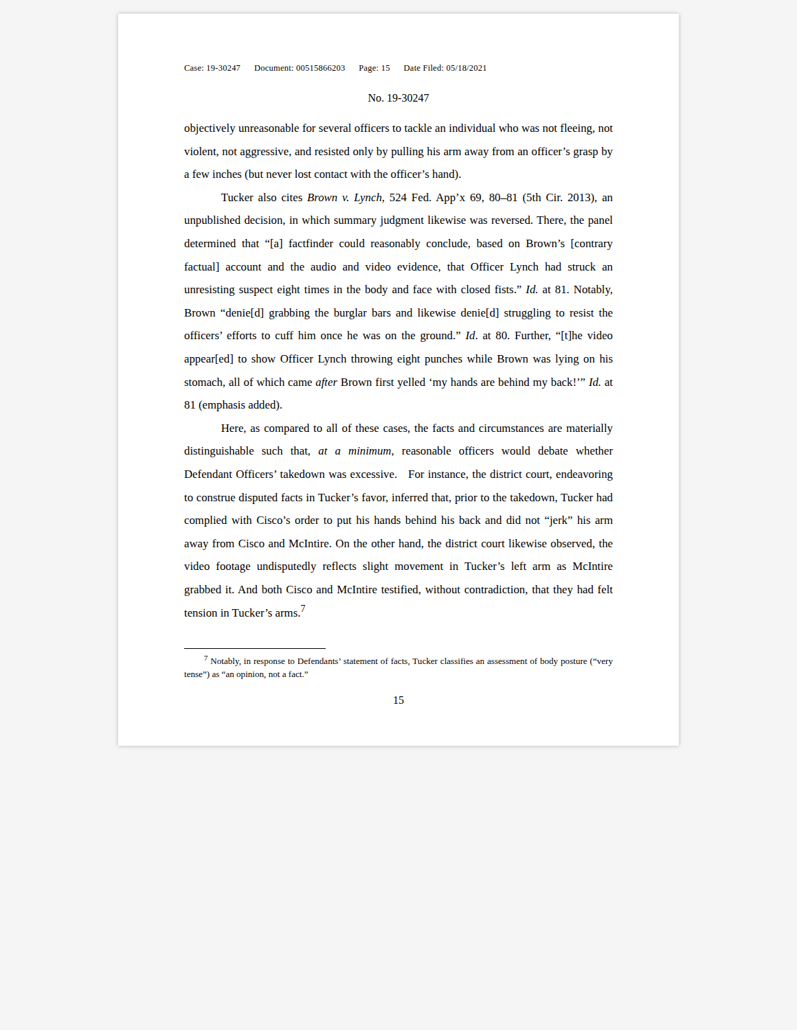Case: 19-30247 Document: 00515866203 Page: 15 Date Filed: 05/18/2021
No. 19-30247
objectively unreasonable for several officers to tackle an individual who was not fleeing, not violent, not aggressive, and resisted only by pulling his arm away from an officer’s grasp by a few inches (but never lost contact with the officer’s hand).
Tucker also cites Brown v. Lynch, 524 Fed. App’x 69, 80–81 (5th Cir. 2013), an unpublished decision, in which summary judgment likewise was reversed. There, the panel determined that “[a] factfinder could reasonably conclude, based on Brown’s [contrary factual] account and the audio and video evidence, that Officer Lynch had struck an unresisting suspect eight times in the body and face with closed fists.” Id. at 81. Notably, Brown “denie[d] grabbing the burglar bars and likewise denie[d] struggling to resist the officers’ efforts to cuff him once he was on the ground.” Id. at 80. Further, “[t]he video appear[ed] to show Officer Lynch throwing eight punches while Brown was lying on his stomach, all of which came after Brown first yelled ‘my hands are behind my back!’” Id. at 81 (emphasis added).
Here, as compared to all of these cases, the facts and circumstances are materially distinguishable such that, at a minimum, reasonable officers would debate whether Defendant Officers’ takedown was excessive. For instance, the district court, endeavoring to construe disputed facts in Tucker’s favor, inferred that, prior to the takedown, Tucker had complied with Cisco’s order to put his hands behind his back and did not “jerk” his arm away from Cisco and McIntire. On the other hand, the district court likewise observed, the video footage undisputedly reflects slight movement in Tucker’s left arm as McIntire grabbed it. And both Cisco and McIntire testified, without contradiction, that they had felt tension in Tucker’s arms.7
7 Notably, in response to Defendants’ statement of facts, Tucker classifies an assessment of body posture (“very tense”) as “an opinion, not a fact.”
15